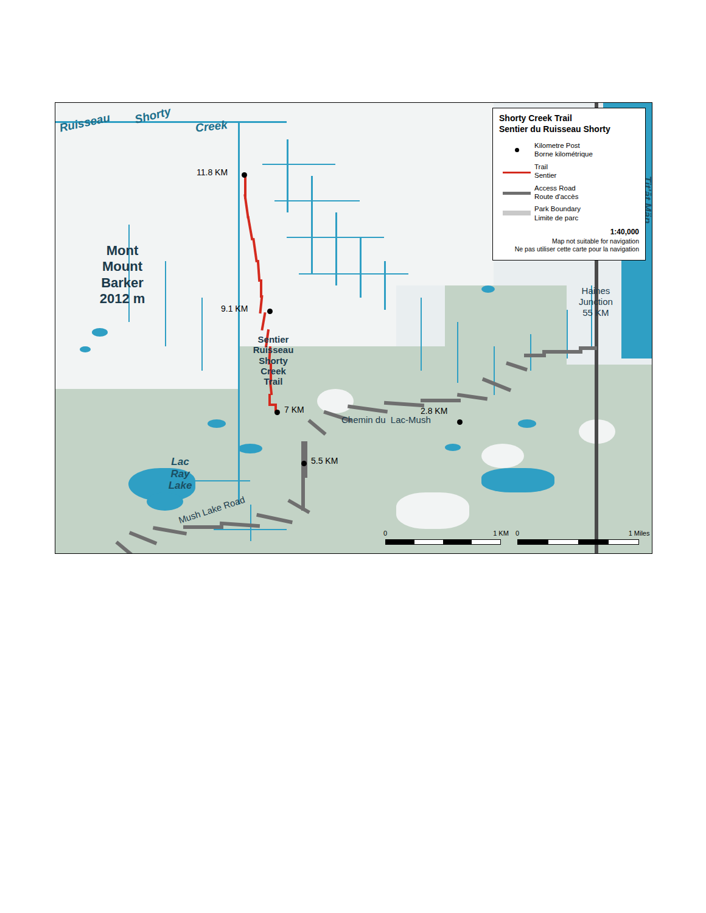11.8 KM
9.1 KM
7 KM
5.5 KM
2.8 KM
Ruisseau
Shorty
Creek
Mont
Mount
Barker
2012 m
Sentier
Ruisseau
Shorty
Creek
Trail
Lac
Ray
Lake
Chemin du Lac-Mush
Mush Lake Road
Haines
Junction
55 KM
Lac Dezadeash Lake
Tit'āt Män
Shorty Creek Trail
Sentier du Ruisseau Shorty
| | Kilometre Post Borne kilométrique |
| | Trail Sentier |
| | Access Road Route d'accès |
| | Park Boundary Limite de parc |
1:40,000
Map not suitable for navigation
Ne pas utiliser cette carte pour la navigation
0 1 KM
0 1 Miles